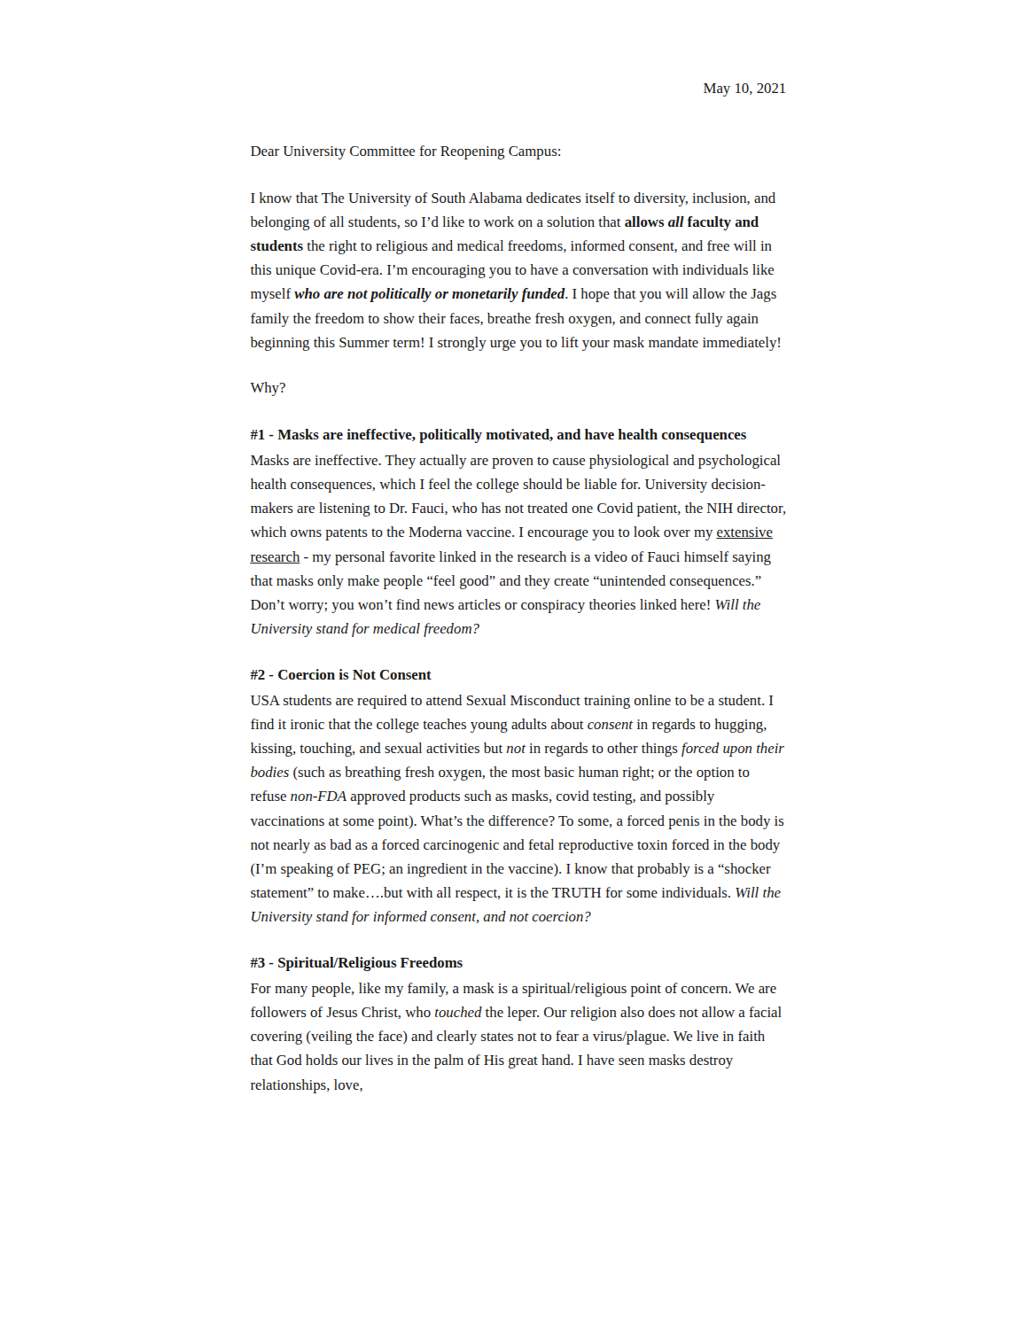May 10, 2021
Dear University Committee for Reopening Campus:
I know that The University of South Alabama dedicates itself to diversity, inclusion, and belonging of all students, so I’d like to work on a solution that allows all faculty and students the right to religious and medical freedoms, informed consent, and free will in this unique Covid-era. I’m encouraging you to have a conversation with individuals like myself who are not politically or monetarily funded. I hope that you will allow the Jags family the freedom to show their faces, breathe fresh oxygen, and connect fully again beginning this Summer term! I strongly urge you to lift your mask mandate immediately!
Why?
#1 - Masks are ineffective, politically motivated, and have health consequences
Masks are ineffective. They actually are proven to cause physiological and psychological health consequences, which I feel the college should be liable for. University decision-makers are listening to Dr. Fauci, who has not treated one Covid patient, the NIH director, which owns patents to the Moderna vaccine. I encourage you to look over my extensive research - my personal favorite linked in the research is a video of Fauci himself saying that masks only make people “feel good” and they create “unintended consequences.” Don’t worry; you won’t find news articles or conspiracy theories linked here! Will the University stand for medical freedom?
#2 - Coercion is Not Consent
USA students are required to attend Sexual Misconduct training online to be a student. I find it ironic that the college teaches young adults about consent in regards to hugging, kissing, touching, and sexual activities but not in regards to other things forced upon their bodies (such as breathing fresh oxygen, the most basic human right; or the option to refuse non-FDA approved products such as masks, covid testing, and possibly vaccinations at some point). What’s the difference? To some, a forced penis in the body is not nearly as bad as a forced carcinogenic and fetal reproductive toxin forced in the body (I’m speaking of PEG; an ingredient in the vaccine). I know that probably is a “shocker statement” to make….but with all respect, it is the TRUTH for some individuals. Will the University stand for informed consent, and not coercion?
#3 - Spiritual/Religious Freedoms
For many people, like my family, a mask is a spiritual/religious point of concern. We are followers of Jesus Christ, who touched the leper. Our religion also does not allow a facial covering (veiling the face) and clearly states not to fear a virus/plague. We live in faith that God holds our lives in the palm of His great hand. I have seen masks destroy relationships, love,